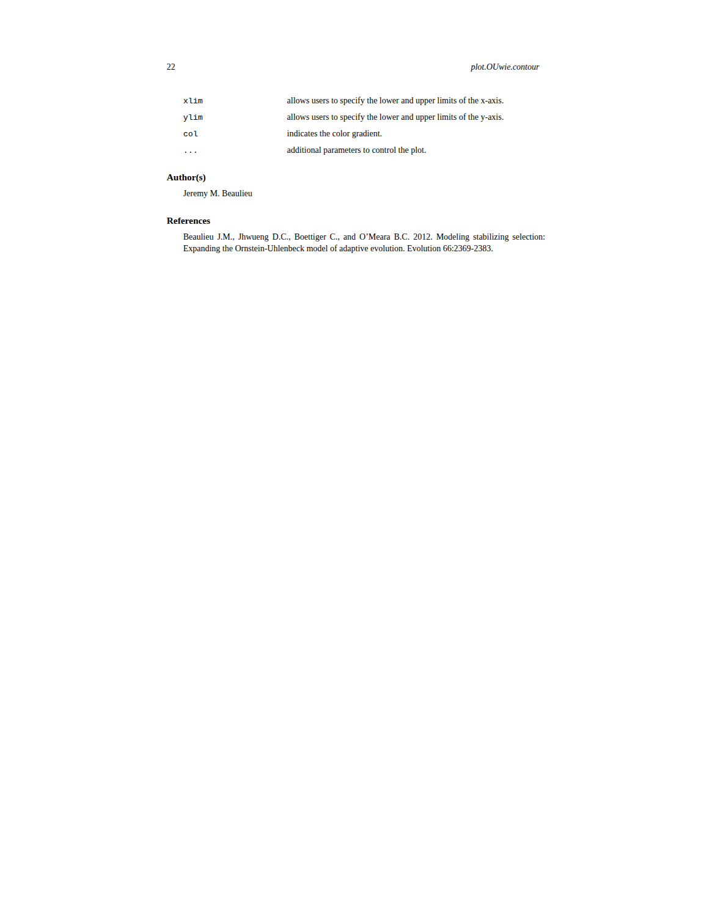22
plot.OUwie.contour
xlim
allows users to specify the lower and upper limits of the x-axis.
ylim
allows users to specify the lower and upper limits of the y-axis.
col
indicates the color gradient.
...
additional parameters to control the plot.
Author(s)
Jeremy M. Beaulieu
References
Beaulieu J.M., Jhwueng D.C., Boettiger C., and O’Meara B.C. 2012. Modeling stabilizing selection: Expanding the Ornstein-Uhlenbeck model of adaptive evolution. Evolution 66:2369-2383.